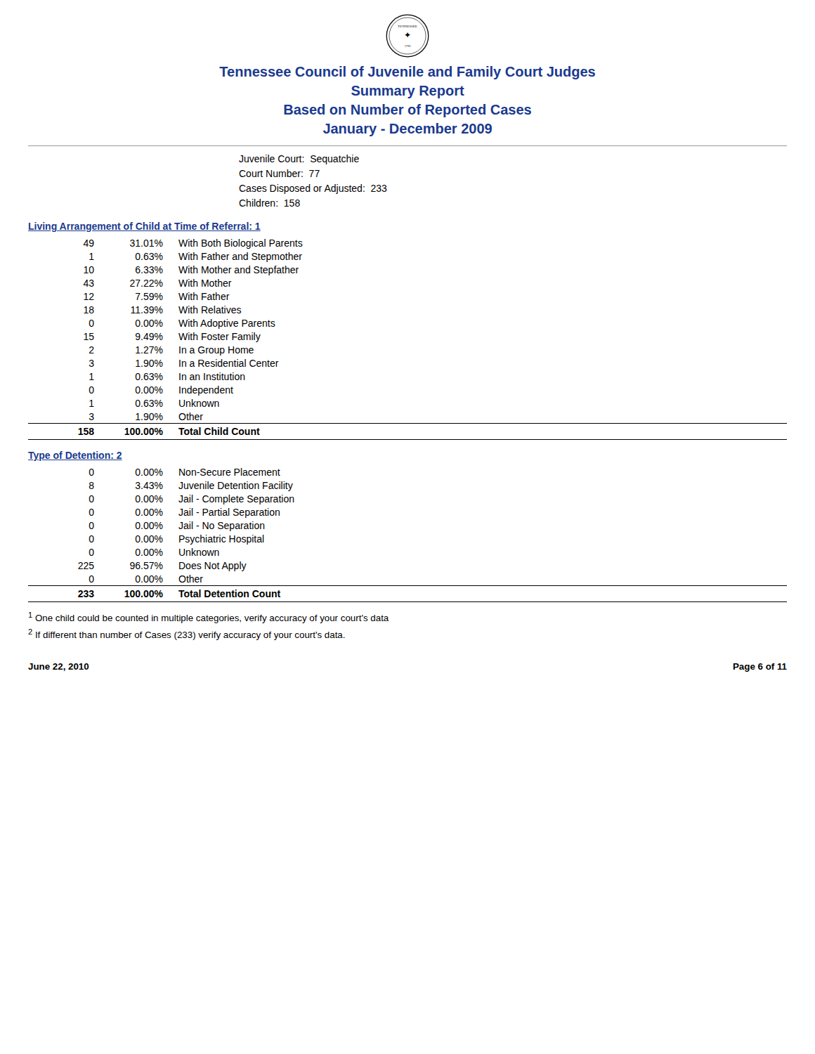Tennessee Council of Juvenile and Family Court Judges
Summary Report
Based on Number of Reported Cases
January - December 2009
Juvenile Court: Sequatchie
Court Number: 77
Cases Disposed or Adjusted: 233
Children: 158
Living Arrangement of Child at Time of Referral: 1
| 49 | 31.01% | With Both Biological Parents |
| 1 | 0.63% | With Father and Stepmother |
| 10 | 6.33% | With Mother and Stepfather |
| 43 | 27.22% | With Mother |
| 12 | 7.59% | With Father |
| 18 | 11.39% | With Relatives |
| 0 | 0.00% | With Adoptive Parents |
| 15 | 9.49% | With Foster Family |
| 2 | 1.27% | In a Group Home |
| 3 | 1.90% | In a Residential Center |
| 1 | 0.63% | In an Institution |
| 0 | 0.00% | Independent |
| 1 | 0.63% | Unknown |
| 3 | 1.90% | Other |
| 158 | 100.00% | Total Child Count |
Type of Detention: 2
| 0 | 0.00% | Non-Secure Placement |
| 8 | 3.43% | Juvenile Detention Facility |
| 0 | 0.00% | Jail - Complete Separation |
| 0 | 0.00% | Jail - Partial Separation |
| 0 | 0.00% | Jail - No Separation |
| 0 | 0.00% | Psychiatric Hospital |
| 0 | 0.00% | Unknown |
| 225 | 96.57% | Does Not Apply |
| 0 | 0.00% | Other |
| 233 | 100.00% | Total Detention Count |
1 One child could be counted in multiple categories, verify accuracy of your court's data
2 If different than number of Cases (233) verify accuracy of your court's data.
June 22, 2010 Page 6 of 11